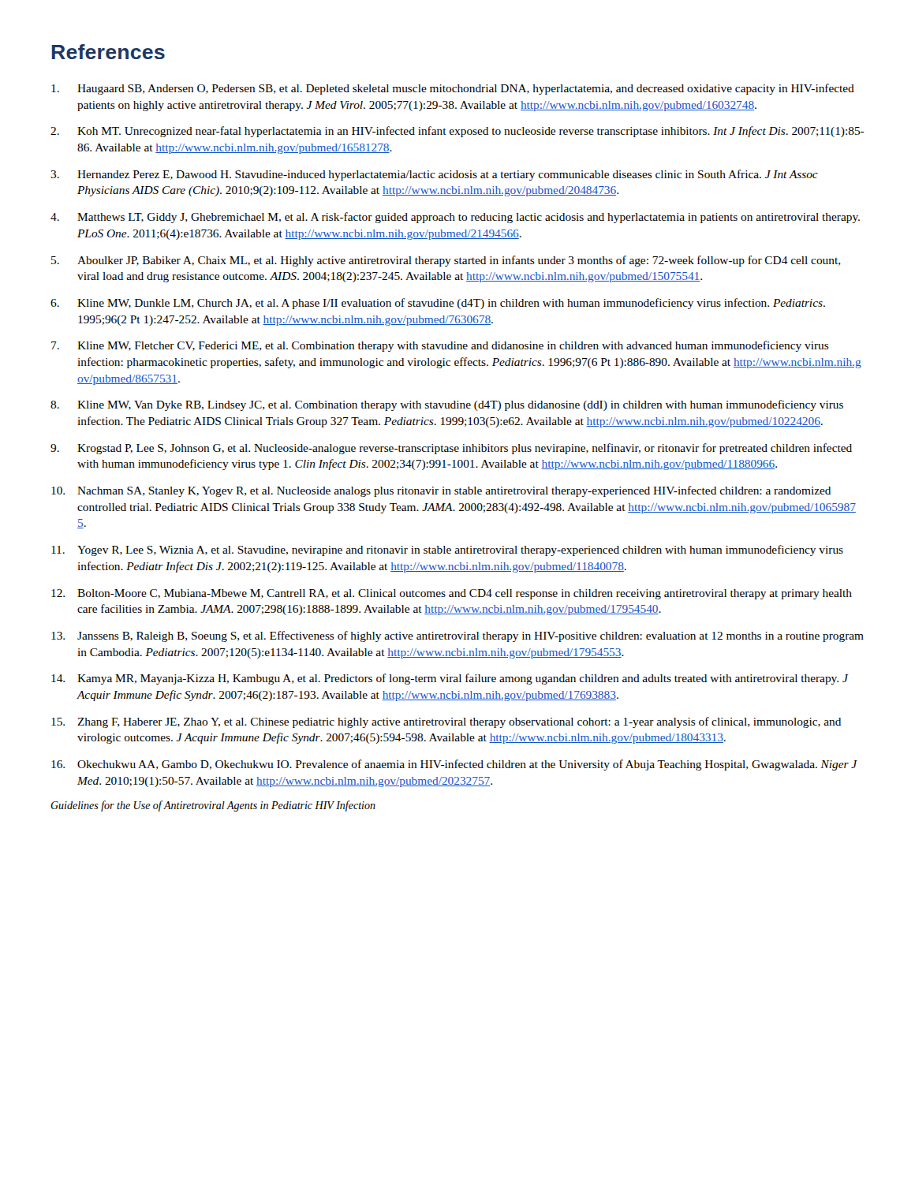References
Haugaard SB, Andersen O, Pedersen SB, et al. Depleted skeletal muscle mitochondrial DNA, hyperlactatemia, and decreased oxidative capacity in HIV-infected patients on highly active antiretroviral therapy. J Med Virol. 2005;77(1):29-38. Available at http://www.ncbi.nlm.nih.gov/pubmed/16032748.
Koh MT. Unrecognized near-fatal hyperlactatemia in an HIV-infected infant exposed to nucleoside reverse transcriptase inhibitors. Int J Infect Dis. 2007;11(1):85-86. Available at http://www.ncbi.nlm.nih.gov/pubmed/16581278.
Hernandez Perez E, Dawood H. Stavudine-induced hyperlactatemia/lactic acidosis at a tertiary communicable diseases clinic in South Africa. J Int Assoc Physicians AIDS Care (Chic). 2010;9(2):109-112. Available at http://www.ncbi.nlm.nih.gov/pubmed/20484736.
Matthews LT, Giddy J, Ghebremichael M, et al. A risk-factor guided approach to reducing lactic acidosis and hyperlactatemia in patients on antiretroviral therapy. PLoS One. 2011;6(4):e18736. Available at http://www.ncbi.nlm.nih.gov/pubmed/21494566.
Aboulker JP, Babiker A, Chaix ML, et al. Highly active antiretroviral therapy started in infants under 3 months of age: 72-week follow-up for CD4 cell count, viral load and drug resistance outcome. AIDS. 2004;18(2):237-245. Available at http://www.ncbi.nlm.nih.gov/pubmed/15075541.
Kline MW, Dunkle LM, Church JA, et al. A phase I/II evaluation of stavudine (d4T) in children with human immunodeficiency virus infection. Pediatrics. 1995;96(2 Pt 1):247-252. Available at http://www.ncbi.nlm.nih.gov/pubmed/7630678.
Kline MW, Fletcher CV, Federici ME, et al. Combination therapy with stavudine and didanosine in children with advanced human immunodeficiency virus infection: pharmacokinetic properties, safety, and immunologic and virologic effects. Pediatrics. 1996;97(6 Pt 1):886-890. Available at http://www.ncbi.nlm.nih.gov/pubmed/8657531.
Kline MW, Van Dyke RB, Lindsey JC, et al. Combination therapy with stavudine (d4T) plus didanosine (ddI) in children with human immunodeficiency virus infection. The Pediatric AIDS Clinical Trials Group 327 Team. Pediatrics. 1999;103(5):e62. Available at http://www.ncbi.nlm.nih.gov/pubmed/10224206.
Krogstad P, Lee S, Johnson G, et al. Nucleoside-analogue reverse-transcriptase inhibitors plus nevirapine, nelfinavir, or ritonavir for pretreated children infected with human immunodeficiency virus type 1. Clin Infect Dis. 2002;34(7):991-1001. Available at http://www.ncbi.nlm.nih.gov/pubmed/11880966.
Nachman SA, Stanley K, Yogev R, et al. Nucleoside analogs plus ritonavir in stable antiretroviral therapy-experienced HIV-infected children: a randomized controlled trial. Pediatric AIDS Clinical Trials Group 338 Study Team. JAMA. 2000;283(4):492-498. Available at http://www.ncbi.nlm.nih.gov/pubmed/10659875.
Yogev R, Lee S, Wiznia A, et al. Stavudine, nevirapine and ritonavir in stable antiretroviral therapy-experienced children with human immunodeficiency virus infection. Pediatr Infect Dis J. 2002;21(2):119-125. Available at http://www.ncbi.nlm.nih.gov/pubmed/11840078.
Bolton-Moore C, Mubiana-Mbewe M, Cantrell RA, et al. Clinical outcomes and CD4 cell response in children receiving antiretroviral therapy at primary health care facilities in Zambia. JAMA. 2007;298(16):1888-1899. Available at http://www.ncbi.nlm.nih.gov/pubmed/17954540.
Janssens B, Raleigh B, Soeung S, et al. Effectiveness of highly active antiretroviral therapy in HIV-positive children: evaluation at 12 months in a routine program in Cambodia. Pediatrics. 2007;120(5):e1134-1140. Available at http://www.ncbi.nlm.nih.gov/pubmed/17954553.
Kamya MR, Mayanja-Kizza H, Kambugu A, et al. Predictors of long-term viral failure among ugandan children and adults treated with antiretroviral therapy. J Acquir Immune Defic Syndr. 2007;46(2):187-193. Available at http://www.ncbi.nlm.nih.gov/pubmed/17693883.
Zhang F, Haberer JE, Zhao Y, et al. Chinese pediatric highly active antiretroviral therapy observational cohort: a 1-year analysis of clinical, immunologic, and virologic outcomes. J Acquir Immune Defic Syndr. 2007;46(5):594-598. Available at http://www.ncbi.nlm.nih.gov/pubmed/18043313.
Okechukwu AA, Gambo D, Okechukwu IO. Prevalence of anaemia in HIV-infected children at the University of Abuja Teaching Hospital, Gwagwalada. Niger J Med. 2010;19(1):50-57. Available at http://www.ncbi.nlm.nih.gov/pubmed/20232757.
Guidelines for the Use of Antiretroviral Agents in Pediatric HIV Infection